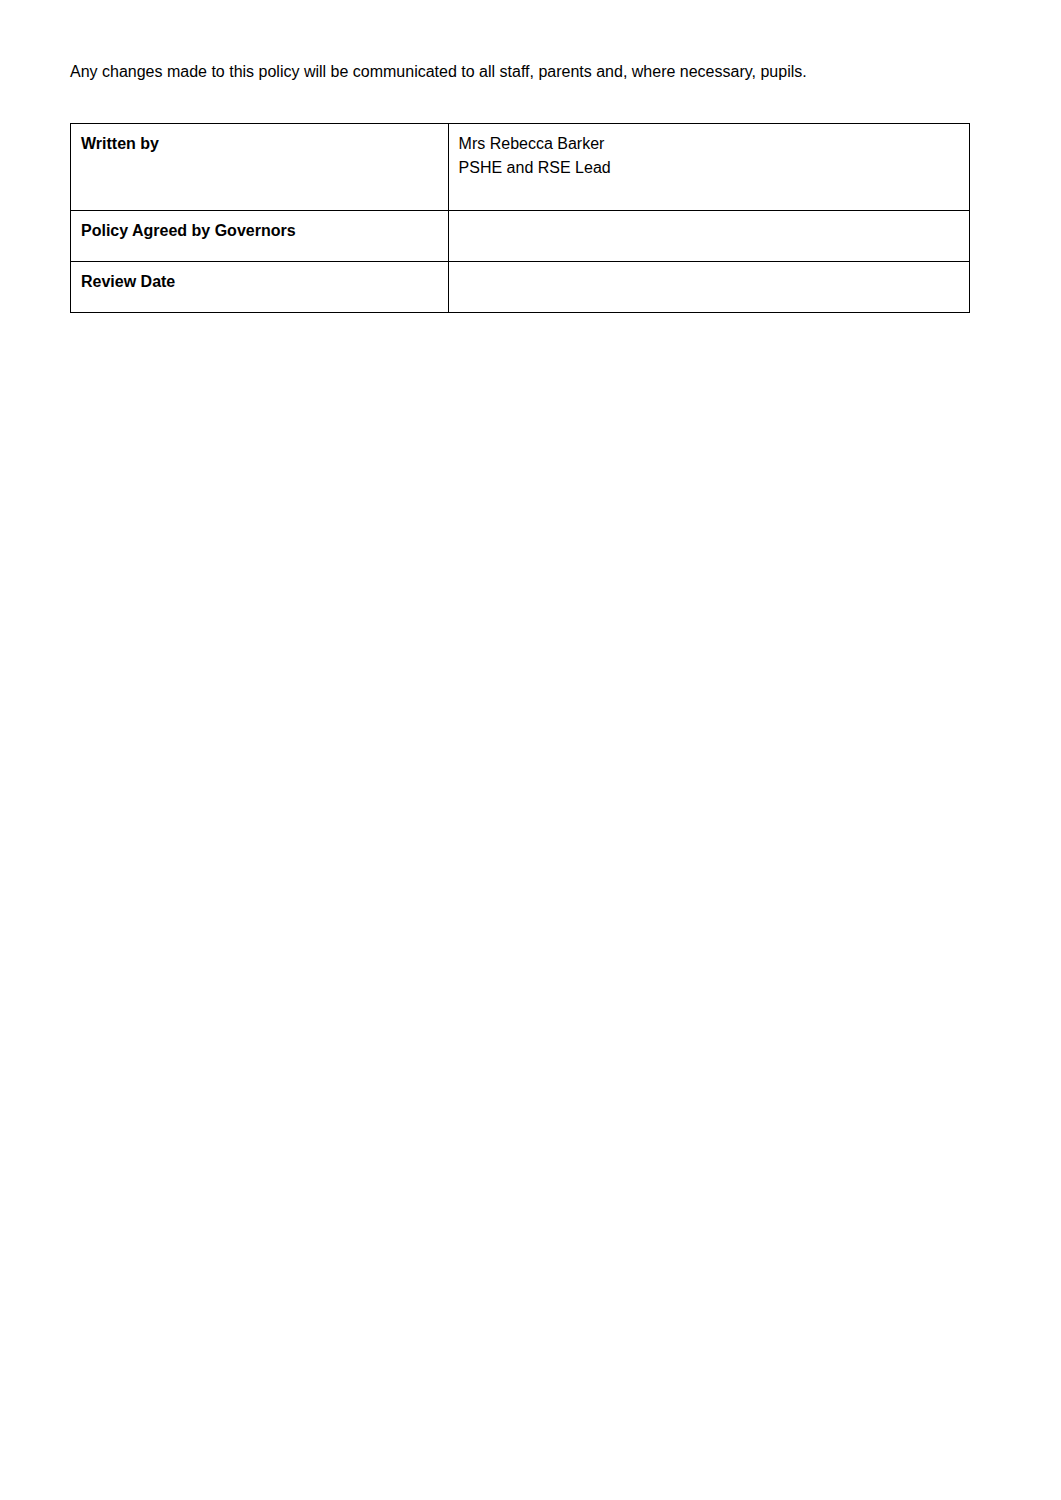Any changes made to this policy will be communicated to all staff, parents and, where necessary, pupils.
| Written by | Mrs Rebecca Barker PSHE and RSE Lead |
| Policy Agreed by Governors | |
| Review Date | |